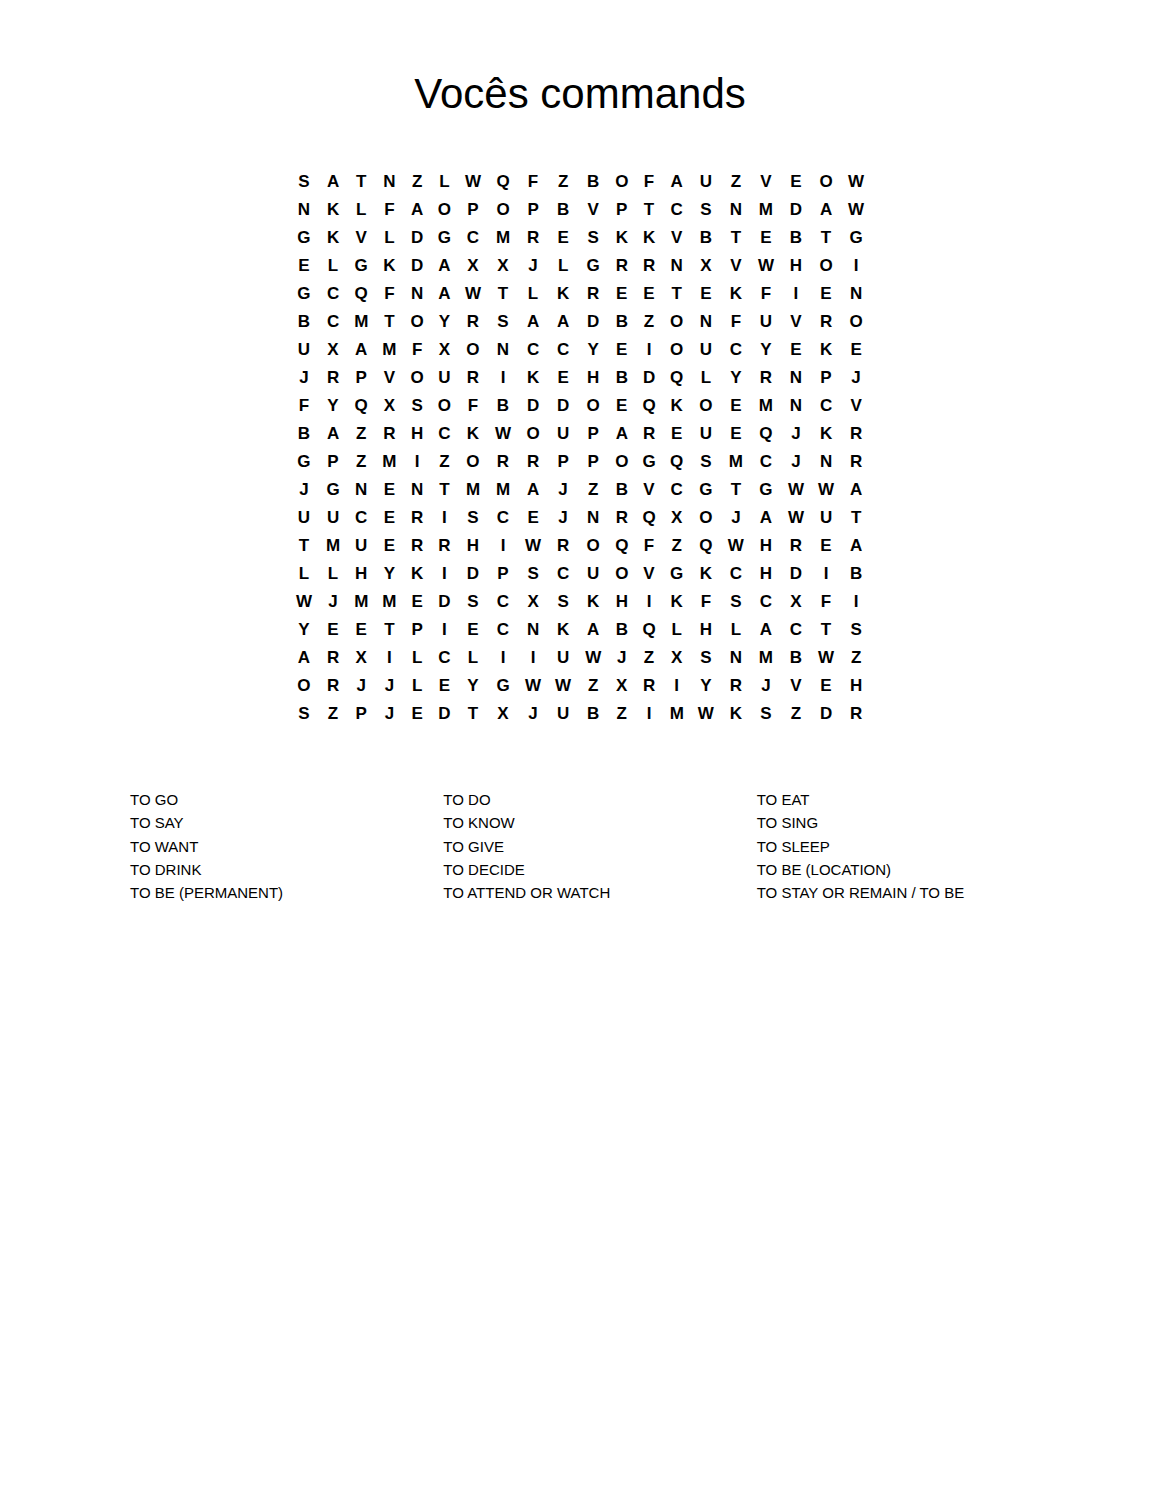Vocês commands
| S | A | T | N | Z | L | W | Q | F | Z | B | O | F | A | U | Z | V | E | O | W |
| N | K | L | F | A | O | P | O | P | B | V | P | T | C | S | N | M | D | A | W |
| G | K | V | L | D | G | C | M | R | E | S | K | K | V | B | T | E | B | T | G |
| E | L | G | K | D | A | X | X | J | L | G | R | R | N | X | V | W | H | O | I |
| G | C | Q | F | N | A | W | T | L | K | R | E | E | T | E | K | F | I | E | N |
| B | C | M | T | O | Y | R | S | A | A | D | B | Z | O | N | F | U | V | R | O |
| U | X | A | M | F | X | O | N | C | C | Y | E | I | O | U | C | Y | E | K | E |
| J | R | P | V | O | U | R | I | K | E | H | B | D | Q | L | Y | R | N | P | J |
| F | Y | Q | X | S | O | F | B | D | D | O | E | Q | K | O | E | M | N | C | V |
| B | A | Z | R | H | C | K | W | O | U | P | A | R | E | U | E | Q | J | K | R |
| G | P | Z | M | I | Z | O | R | R | P | P | O | G | Q | S | M | C | J | N | R |
| J | G | N | E | N | T | M | M | A | J | Z | B | V | C | G | T | G | W | W | A |
| U | U | C | E | R | I | S | C | E | J | N | R | Q | X | O | J | A | W | U | T |
| T | M | U | E | R | R | H | I | W | R | O | Q | F | Z | Q | W | H | R | E | A |
| L | L | H | Y | K | I | D | P | S | C | U | O | V | G | K | C | H | D | I | B |
| W | J | M | M | E | D | S | C | X | S | K | H | I | K | F | S | C | X | F | I |
| Y | E | E | T | P | I | E | C | N | K | A | B | Q | L | H | L | A | C | T | S |
| A | R | X | I | L | C | L | I | I | U | W | J | Z | X | S | N | M | B | W | Z |
| O | R | J | J | L | E | Y | G | W | W | Z | X | R | I | Y | R | J | V | E | H |
| S | Z | P | J | E | D | T | X | J | U | B | Z | I | M | W | K | S | Z | D | R |
TO GO
TO SAY
TO WANT
TO DRINK
TO BE (PERMANENT)
TO DO
TO KNOW
TO GIVE
TO DECIDE
TO ATTEND OR WATCH
TO EAT
TO SING
TO SLEEP
TO BE (LOCATION)
TO STAY OR REMAIN / TO BE